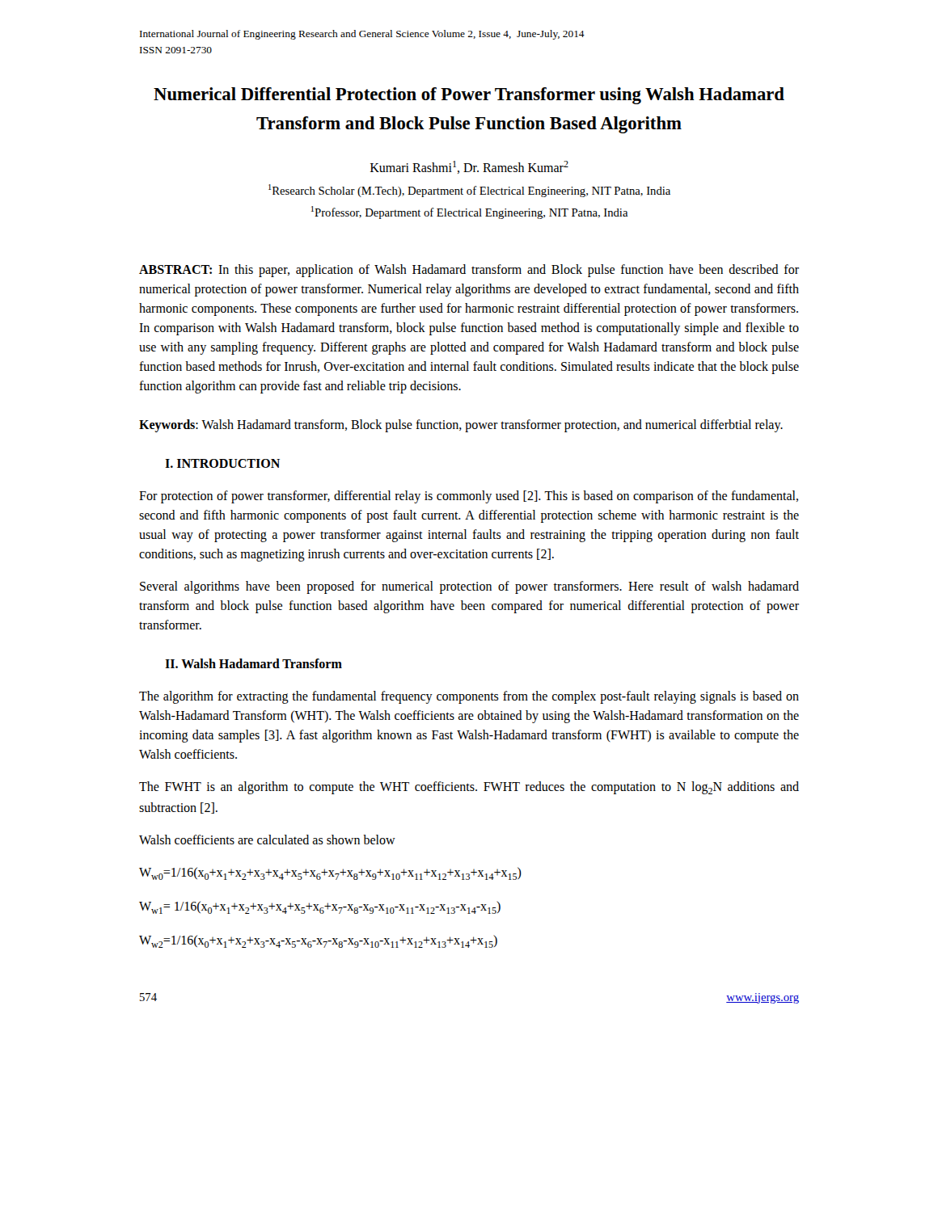International Journal of Engineering Research and General Science Volume 2, Issue 4, June-July, 2014
ISSN 2091-2730
Numerical Differential Protection of Power Transformer using Walsh Hadamard Transform and Block Pulse Function Based Algorithm
Kumari Rashmi1, Dr. Ramesh Kumar2
1Research Scholar (M.Tech), Department of Electrical Engineering, NIT Patna, India
1Professor, Department of Electrical Engineering, NIT Patna, India
ABSTRACT: In this paper, application of Walsh Hadamard transform and Block pulse function have been described for numerical protection of power transformer. Numerical relay algorithms are developed to extract fundamental, second and fifth harmonic components. These components are further used for harmonic restraint differential protection of power transformers. In comparison with Walsh Hadamard transform, block pulse function based method is computationally simple and flexible to use with any sampling frequency. Different graphs are plotted and compared for Walsh Hadamard transform and block pulse function based methods for Inrush, Over-excitation and internal fault conditions. Simulated results indicate that the block pulse function algorithm can provide fast and reliable trip decisions.
Keywords: Walsh Hadamard transform, Block pulse function, power transformer protection, and numerical differbtial relay.
I. INTRODUCTION
For protection of power transformer, differential relay is commonly used [2]. This is based on comparison of the fundamental, second and fifth harmonic components of post fault current. A differential protection scheme with harmonic restraint is the usual way of protecting a power transformer against internal faults and restraining the tripping operation during non fault conditions, such as magnetizing inrush currents and over-excitation currents [2].
Several algorithms have been proposed for numerical protection of power transformers. Here result of walsh hadamard transform and block pulse function based algorithm have been compared for numerical differential protection of power transformer.
II. Walsh Hadamard Transform
The algorithm for extracting the fundamental frequency components from the complex post-fault relaying signals is based on Walsh-Hadamard Transform (WHT). The Walsh coefficients are obtained by using the Walsh-Hadamard transformation on the incoming data samples [3]. A fast algorithm known as Fast Walsh-Hadamard transform (FWHT) is available to compute the Walsh coefficients.
The FWHT is an algorithm to compute the WHT coefficients. FWHT reduces the computation to N log2N additions and subtraction [2].
Walsh coefficients are calculated as shown below
Ww0=1/16(x0+x1+x2+x3+x4+x5+x6+x7+x8+x9+x10+x11+x12+x13+x14+x15)
Ww1= 1/16(x0+x1+x2+x3+x4+x5+x6+x7-x8-x9-x10-x11-x12-x13-x14-x15)
Ww2=1/16(x0+x1+x2+x3-x4-x5-x6-x7-x8-x9-x10-x11+x12+x13+x14+x15)
574 www.ijergs.org